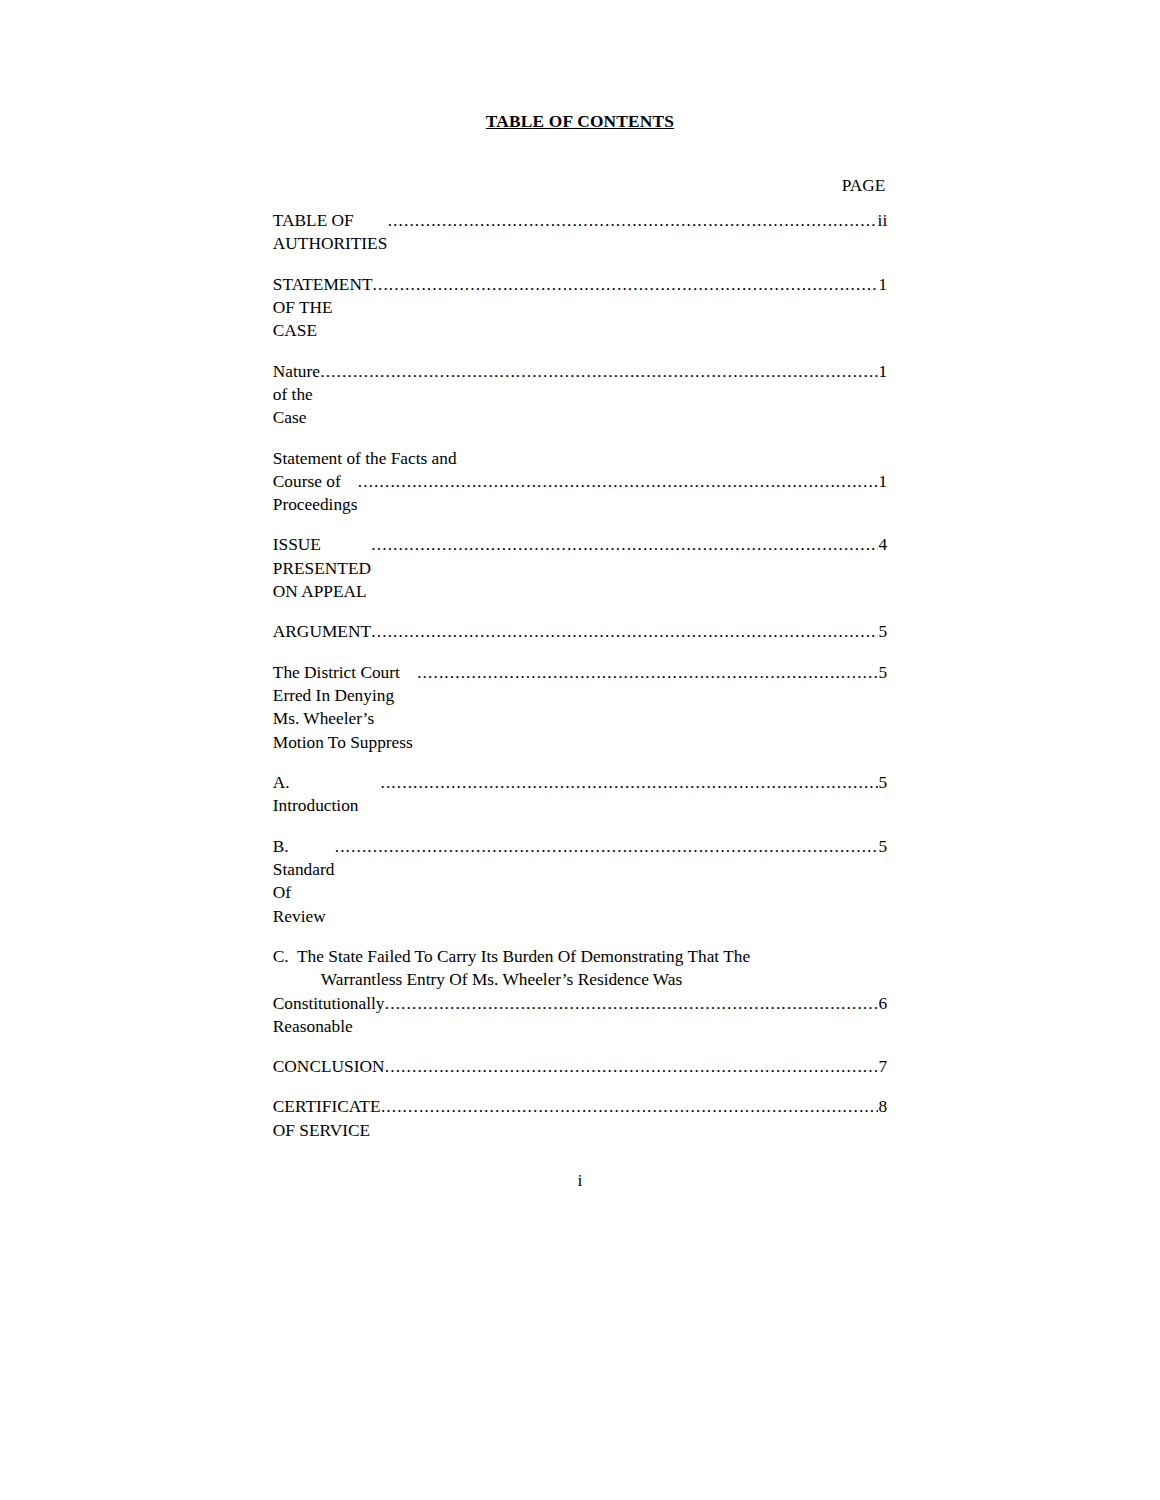TABLE OF CONTENTS
PAGE
TABLE OF AUTHORITIES ii
STATEMENT OF THE CASE 1
Nature of the Case 1
Statement of the Facts and
Course of Proceedings 1
ISSUE PRESENTED ON APPEAL 4
ARGUMENT 5
The District Court Erred In Denying Ms. Wheeler’s Motion To Suppress 5
A. Introduction 5
B. Standard Of Review 5
C. The State Failed To Carry Its Burden Of Demonstrating That The Warrantless Entry Of Ms. Wheeler’s Residence Was
Constitutionally Reasonable 6
CONCLUSION 7
CERTIFICATE OF SERVICE 8
i